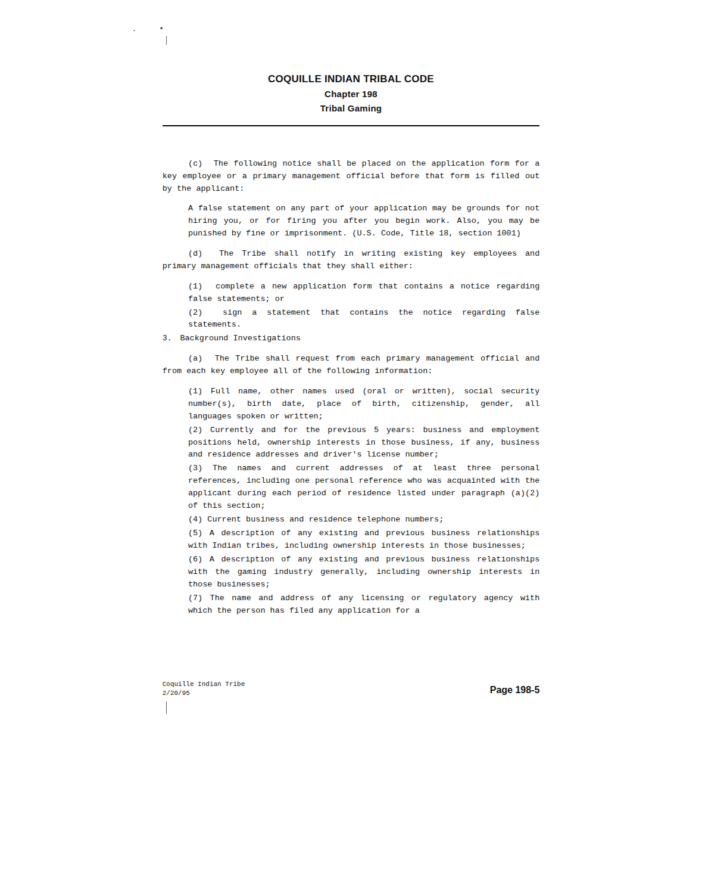. •
COQUILLE INDIAN TRIBAL CODE
Chapter 198
Tribal Gaming
(c) The following notice shall be placed on the application form for a key employee or a primary management official before that form is filled out by the applicant:
A false statement on any part of your application may be grounds for not hiring you, or for firing you after you begin work. Also, you may be punished by fine or imprisonment. (U.S. Code, Title 18, section 1001)
(d) The Tribe shall notify in writing existing key employees and primary management officials that they shall either:
(1) complete a new application form that contains a notice regarding false statements; or
(2) sign a statement that contains the notice regarding false statements.
3. Background Investigations
(a) The Tribe shall request from each primary management official and from each key employee all of the following information:
(1) Full name, other names used (oral or written), social security number(s), birth date, place of birth, citizenship, gender, all languages spoken or written;
(2) Currently and for the previous 5 years: business and employment positions held, ownership interests in those business, if any, business and residence addresses and driver's license number;
(3) The names and current addresses of at least three personal references, including one personal reference who was acquainted with the applicant during each period of residence listed under paragraph (a)(2) of this section;
(4) Current business and residence telephone numbers;
(5) A description of any existing and previous business relationships with Indian tribes, including ownership interests in those businesses;
(6) A description of any existing and previous business relationships with the gaming industry generally, including ownership interests in those businesses;
(7) The name and address of any licensing or regulatory agency with which the person has filed any application for a
Coquille Indian Tribe
2/20/95
Page 198-5